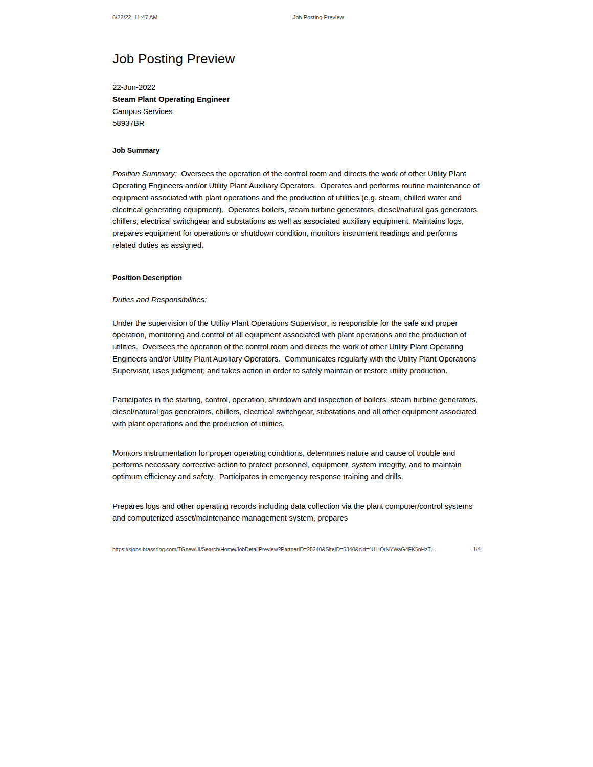6/22/22, 11:47 AM Job Posting Preview
Job Posting Preview
22-Jun-2022
Steam Plant Operating Engineer
Campus Services
58937BR
Job Summary
Position Summary: Oversees the operation of the control room and directs the work of other Utility Plant Operating Engineers and/or Utility Plant Auxiliary Operators. Operates and performs routine maintenance of equipment associated with plant operations and the production of utilities (e.g. steam, chilled water and electrical generating equipment). Operates boilers, steam turbine generators, diesel/natural gas generators, chillers, electrical switchgear and substations as well as associated auxiliary equipment. Maintains logs, prepares equipment for operations or shutdown condition, monitors instrument readings and performs related duties as assigned.
Position Description
Duties and Responsibilities:
Under the supervision of the Utility Plant Operations Supervisor, is responsible for the safe and proper operation, monitoring and control of all equipment associated with plant operations and the production of utilities. Oversees the operation of the control room and directs the work of other Utility Plant Operating Engineers and/or Utility Plant Auxiliary Operators. Communicates regularly with the Utility Plant Operations Supervisor, uses judgment, and takes action in order to safely maintain or restore utility production.
Participates in the starting, control, operation, shutdown and inspection of boilers, steam turbine generators, diesel/natural gas generators, chillers, electrical switchgear, substations and all other equipment associated with plant operations and the production of utilities.
Monitors instrumentation for proper operating conditions, determines nature and cause of trouble and performs necessary corrective action to protect personnel, equipment, system integrity, and to maintain optimum efficiency and safety. Participates in emergency response training and drills.
Prepares logs and other operating records including data collection via the plant computer/control systems and computerized asset/maintenance management system, prepares
https://sjobs.brassring.com/TGnewUI/Search/Home/JobDetailPreview?PartnerID=25240&SiteID=5340&pid=^ULIQrNYWaG4FK5nHzThv2Q==&ts=^E8… 1/4